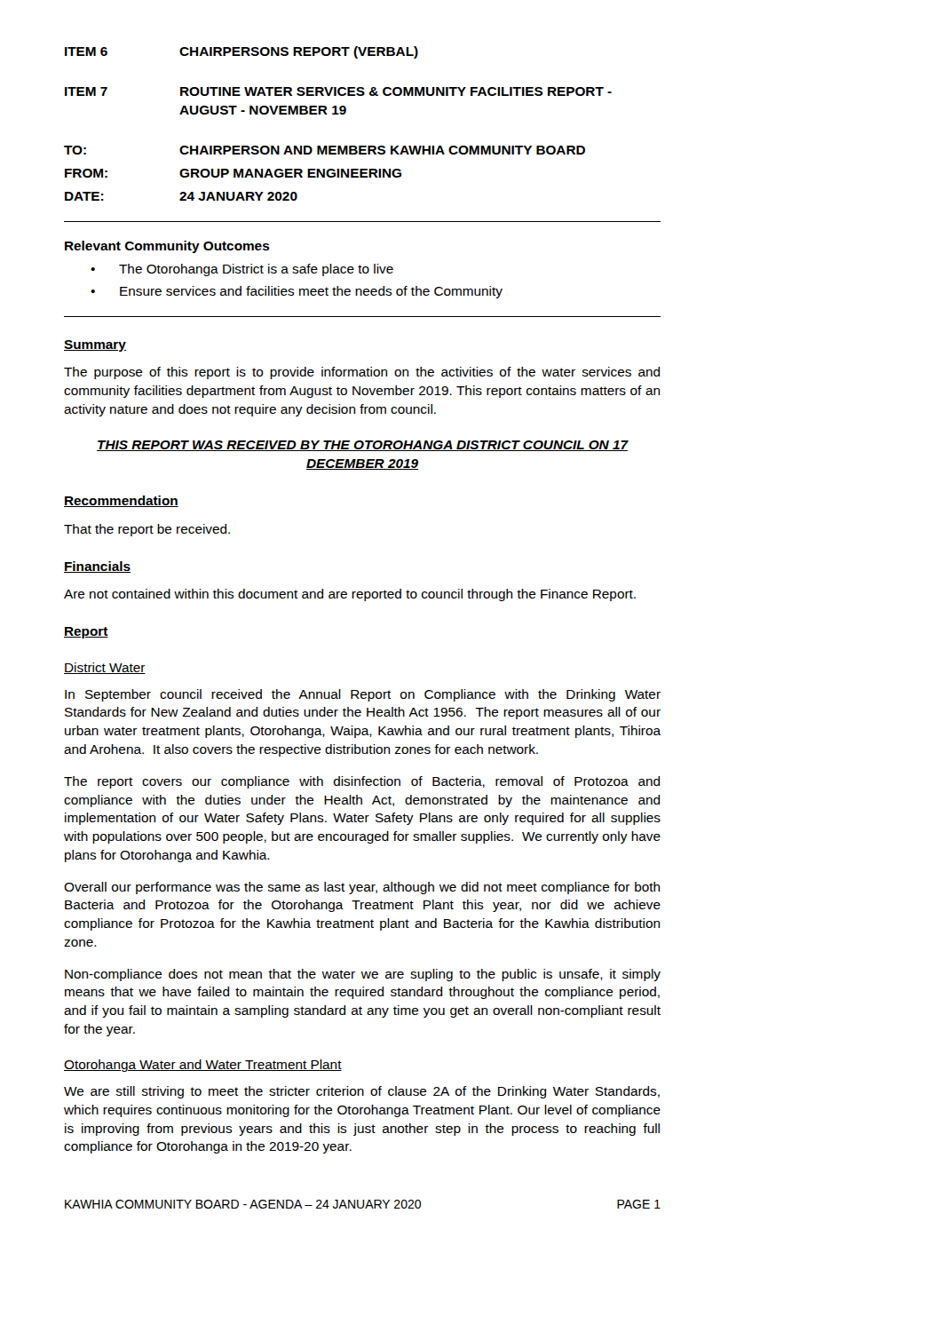ITEM 6
CHAIRPERSONS REPORT (VERBAL)
ITEM 7
ROUTINE WATER SERVICES & COMMUNITY FACILITIES REPORT - AUGUST - NOVEMBER 19
TO:
CHAIRPERSON AND MEMBERS KAWHIA COMMUNITY BOARD
FROM:
GROUP MANAGER ENGINEERING
DATE:
24 JANUARY 2020
Relevant Community Outcomes
The Otorohanga District is a safe place to live
Ensure services and facilities meet the needs of the Community
Summary
The purpose of this report is to provide information on the activities of the water services and community facilities department from August to November 2019. This report contains matters of an activity nature and does not require any decision from council.
THIS REPORT WAS RECEIVED BY THE OTOROHANGA DISTRICT COUNCIL ON 17 DECEMBER 2019
Recommendation
That the report be received.
Financials
Are not contained within this document and are reported to council through the Finance Report.
Report
District Water
In September council received the Annual Report on Compliance with the Drinking Water Standards for New Zealand and duties under the Health Act 1956. The report measures all of our urban water treatment plants, Otorohanga, Waipa, Kawhia and our rural treatment plants, Tihiroa and Arohena. It also covers the respective distribution zones for each network.
The report covers our compliance with disinfection of Bacteria, removal of Protozoa and compliance with the duties under the Health Act, demonstrated by the maintenance and implementation of our Water Safety Plans. Water Safety Plans are only required for all supplies with populations over 500 people, but are encouraged for smaller supplies. We currently only have plans for Otorohanga and Kawhia.
Overall our performance was the same as last year, although we did not meet compliance for both Bacteria and Protozoa for the Otorohanga Treatment Plant this year, nor did we achieve compliance for Protozoa for the Kawhia treatment plant and Bacteria for the Kawhia distribution zone.
Non-compliance does not mean that the water we are supling to the public is unsafe, it simply means that we have failed to maintain the required standard throughout the compliance period, and if you fail to maintain a sampling standard at any time you get an overall non-compliant result for the year.
Otorohanga Water and Water Treatment Plant
We are still striving to meet the stricter criterion of clause 2A of the Drinking Water Standards, which requires continuous monitoring for the Otorohanga Treatment Plant. Our level of compliance is improving from previous years and this is just another step in the process to reaching full compliance for Otorohanga in the 2019-20 year.
KAWHIA COMMUNITY BOARD - AGENDA – 24 JANUARY 2020
PAGE 1